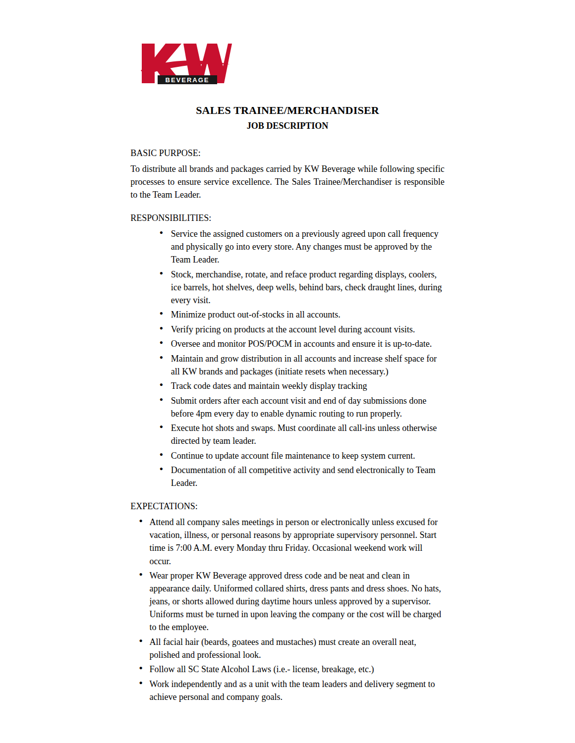KW Beverage BEVERAGE
SALES TRAINEE/MERCHANDISER
JOB DESCRIPTION
BASIC PURPOSE:
To distribute all brands and packages carried by KW Beverage while following specific processes to ensure service excellence. The Sales Trainee/Merchandiser is responsible to the Team Leader.
RESPONSIBILITIES:
Service the assigned customers on a previously agreed upon call frequency and physically go into every store. Any changes must be approved by the Team Leader.
Stock, merchandise, rotate, and reface product regarding displays, coolers, ice barrels, hot shelves, deep wells, behind bars, check draught lines, during every visit.
Minimize product out-of-stocks in all accounts.
Verify pricing on products at the account level during account visits.
Oversee and monitor POS/POCM in accounts and ensure it is up-to-date.
Maintain and grow distribution in all accounts and increase shelf space for all KW brands and packages (initiate resets when necessary.)
Track code dates and maintain weekly display tracking
Submit orders after each account visit and end of day submissions done before 4pm every day to enable dynamic routing to run properly.
Execute hot shots and swaps. Must coordinate all call-ins unless otherwise directed by team leader.
Continue to update account file maintenance to keep system current.
Documentation of all competitive activity and send electronically to Team Leader.
EXPECTATIONS:
Attend all company sales meetings in person or electronically unless excused for vacation, illness, or personal reasons by appropriate supervisory personnel. Start time is 7:00 A.M. every Monday thru Friday. Occasional weekend work will occur.
Wear proper KW Beverage approved dress code and be neat and clean in appearance daily. Uniformed collared shirts, dress pants and dress shoes. No hats, jeans, or shorts allowed during daytime hours unless approved by a supervisor. Uniforms must be turned in upon leaving the company or the cost will be charged to the employee.
All facial hair (beards, goatees and mustaches) must create an overall neat, polished and professional look.
Follow all SC State Alcohol Laws (i.e.- license, breakage, etc.)
Work independently and as a unit with the team leaders and delivery segment to achieve personal and company goals.